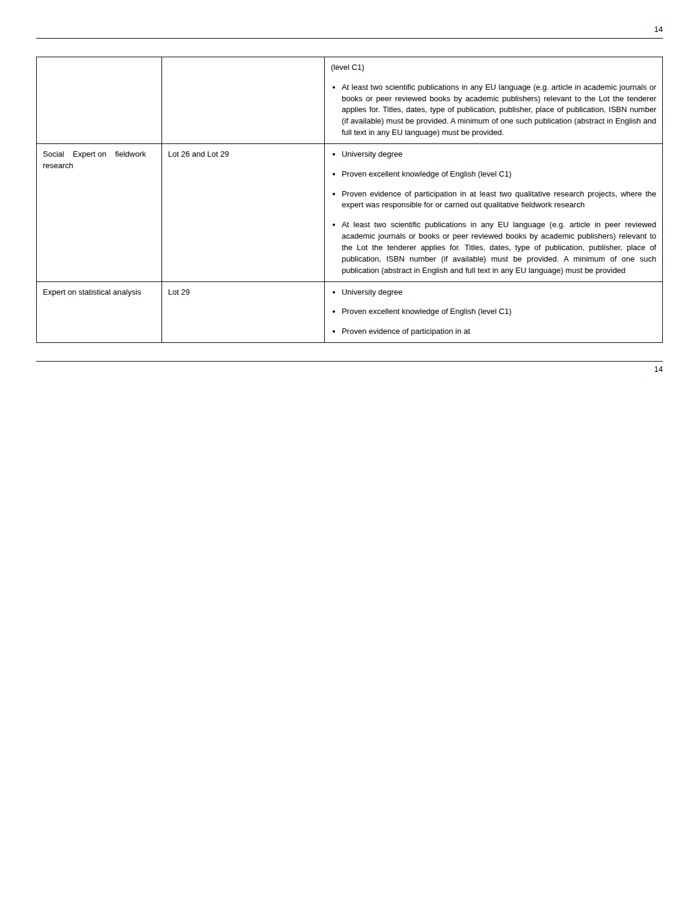14
| | | (level C1) At least two scientific publications in any EU language (e.g. article in academic journals or books or peer reviewed books by academic publishers) relevant to the Lot the tenderer applies for. Titles, dates, type of publication, publisher, place of publication, ISBN number (if available) must be provided. A minimum of one such publication (abstract in English and full text in any EU language) must be provided. |
| Social Expert on fieldwork research | Lot 26 and Lot 29 | University degree Proven excellent knowledge of English (level C1) Proven evidence of participation in at least two qualitative research projects, where the expert was responsible for or carried out qualitative fieldwork research At least two scientific publications in any EU language (e.g. article in peer reviewed academic journals or books or peer reviewed books by academic publishers) relevant to the Lot the tenderer applies for. Titles, dates, type of publication, publisher, place of publication, ISBN number (if available) must be provided. A minimum of one such publication (abstract in English and full text in any EU language) must be provided |
| Expert on statistical analysis | Lot 29 | University degree Proven excellent knowledge of English (level C1) Proven evidence of participation in at |
14